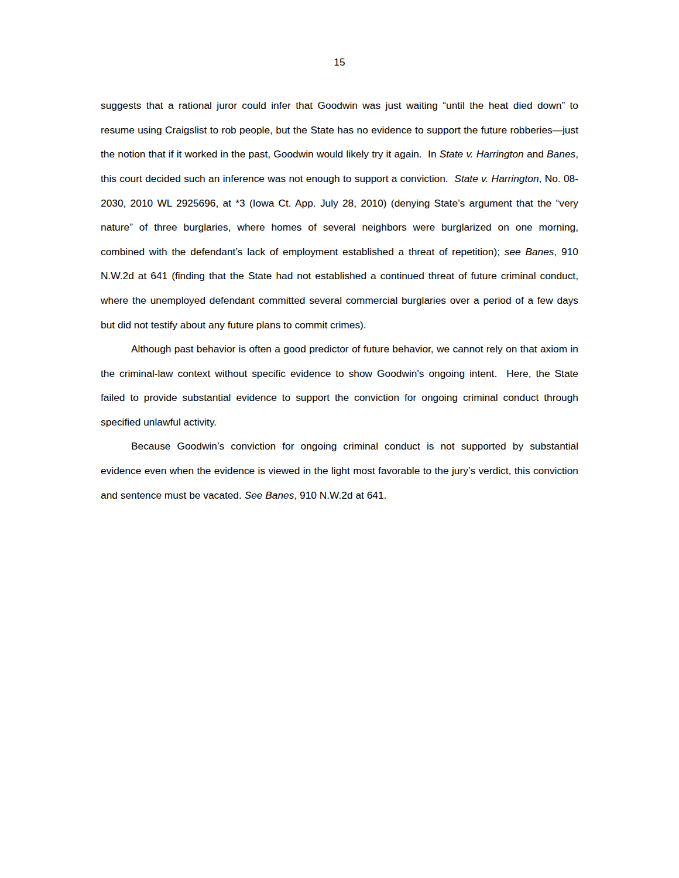15
suggests that a rational juror could infer that Goodwin was just waiting “until the heat died down” to resume using Craigslist to rob people, but the State has no evidence to support the future robberies—just the notion that if it worked in the past, Goodwin would likely try it again. In State v. Harrington and Banes, this court decided such an inference was not enough to support a conviction. State v. Harrington, No. 08-2030, 2010 WL 2925696, at *3 (Iowa Ct. App. July 28, 2010) (denying State’s argument that the “very nature” of three burglaries, where homes of several neighbors were burglarized on one morning, combined with the defendant’s lack of employment established a threat of repetition); see Banes, 910 N.W.2d at 641 (finding that the State had not established a continued threat of future criminal conduct, where the unemployed defendant committed several commercial burglaries over a period of a few days but did not testify about any future plans to commit crimes).
Although past behavior is often a good predictor of future behavior, we cannot rely on that axiom in the criminal-law context without specific evidence to show Goodwin's ongoing intent. Here, the State failed to provide substantial evidence to support the conviction for ongoing criminal conduct through specified unlawful activity.
Because Goodwin’s conviction for ongoing criminal conduct is not supported by substantial evidence even when the evidence is viewed in the light most favorable to the jury’s verdict, this conviction and sentence must be vacated. See Banes, 910 N.W.2d at 641.